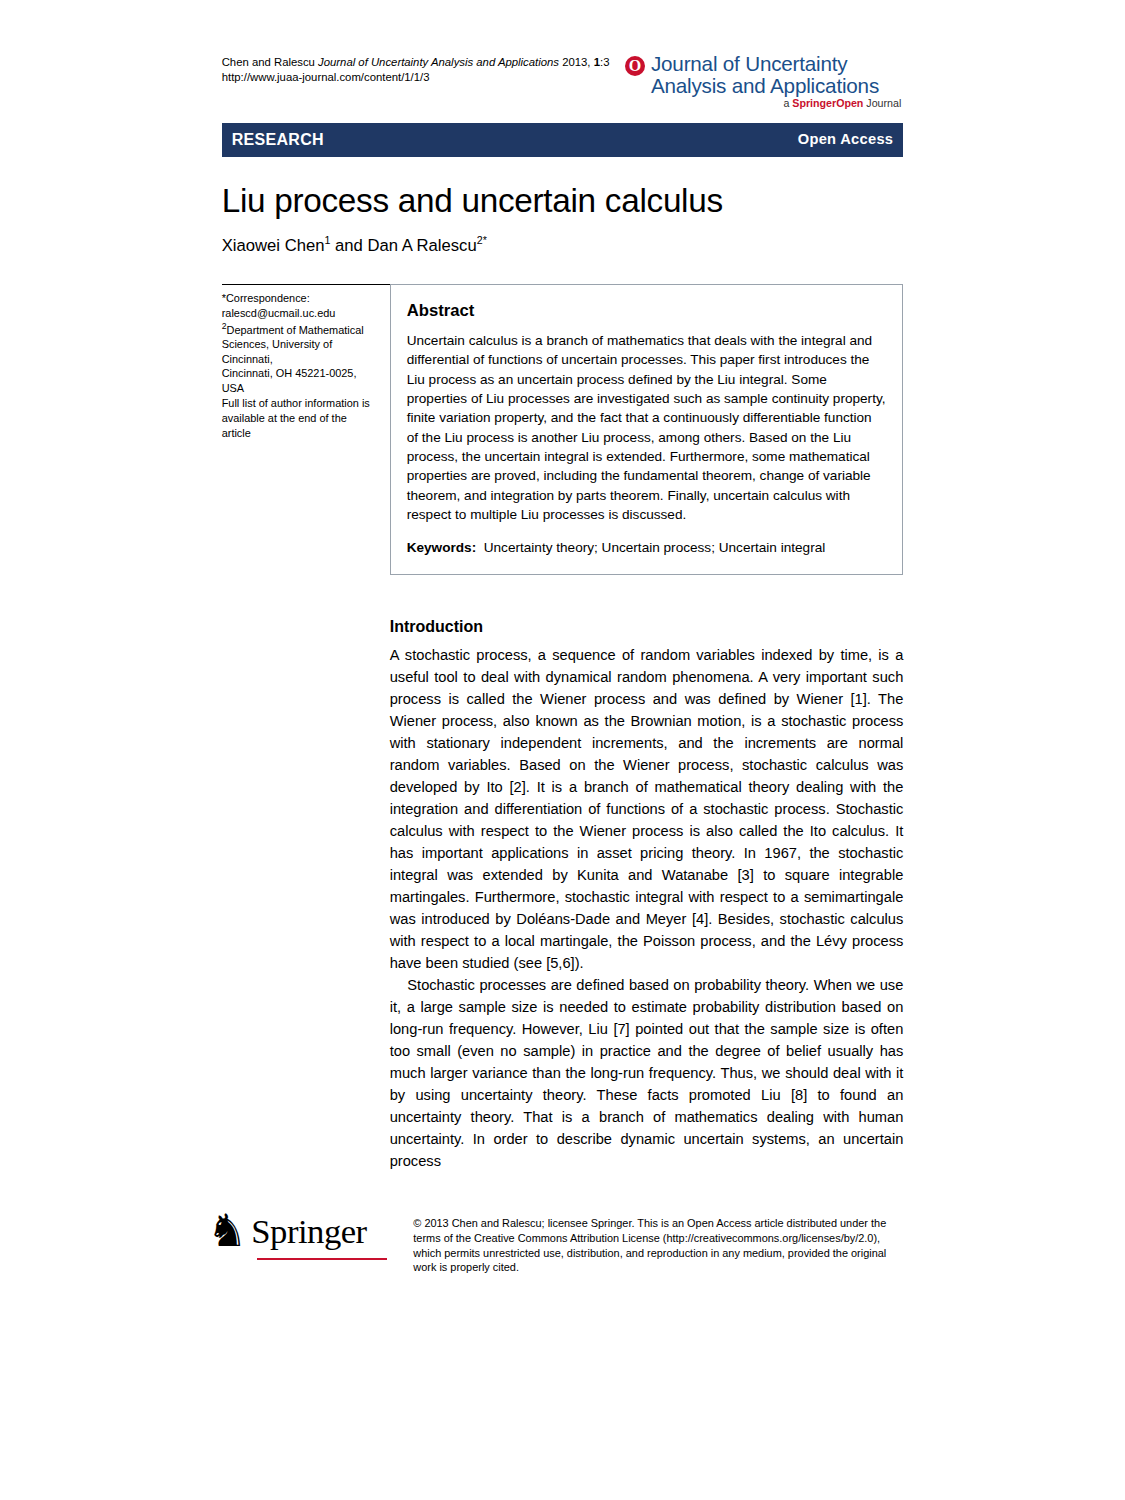Chen and Ralescu Journal of Uncertainty Analysis and Applications 2013, 1:3
http://www.juaa-journal.com/content/1/1/3
O
Journal of Uncertainty Analysis and Applications
a SpringerOpen Journal
RESEARCH
Open Access
Liu process and uncertain calculus
Xiaowei Chen1 and Dan A Ralescu2*
*Correspondence:
ralescd@ucmail.uc.edu
2Department of Mathematical
Sciences, University of Cincinnati,
Cincinnati, OH 45221-0025, USA
Full list of author information is
available at the end of the article
Abstract
Uncertain calculus is a branch of mathematics that deals with the integral and differential of functions of uncertain processes. This paper first introduces the Liu process as an uncertain process defined by the Liu integral. Some properties of Liu processes are investigated such as sample continuity property, finite variation property, and the fact that a continuously differentiable function of the Liu process is another Liu process, among others. Based on the Liu process, the uncertain integral is extended. Furthermore, some mathematical properties are proved, including the fundamental theorem, change of variable theorem, and integration by parts theorem. Finally, uncertain calculus with respect to multiple Liu processes is discussed.
Keywords: Uncertainty theory; Uncertain process; Uncertain integral
Introduction
A stochastic process, a sequence of random variables indexed by time, is a useful tool to deal with dynamical random phenomena. A very important such process is called the Wiener process and was defined by Wiener [1]. The Wiener process, also known as the Brownian motion, is a stochastic process with stationary independent increments, and the increments are normal random variables. Based on the Wiener process, stochastic calculus was developed by Ito [2]. It is a branch of mathematical theory dealing with the integration and differentiation of functions of a stochastic process. Stochastic calculus with respect to the Wiener process is also called the Ito calculus. It has important applications in asset pricing theory. In 1967, the stochastic integral was extended by Kunita and Watanabe [3] to square integrable martingales. Furthermore, stochastic integral with respect to a semimartingale was introduced by Doléans-Dade and Meyer [4]. Besides, stochastic calculus with respect to a local martingale, the Poisson process, and the Lévy process have been studied (see [5,6]).
Stochastic processes are defined based on probability theory. When we use it, a large sample size is needed to estimate probability distribution based on long-run frequency. However, Liu [7] pointed out that the sample size is often too small (even no sample) in practice and the degree of belief usually has much larger variance than the long-run frequency. Thus, we should deal with it by using uncertainty theory. These facts promoted Liu [8] to found an uncertainty theory. That is a branch of mathematics dealing with human uncertainty. In order to describe dynamic uncertain systems, an uncertain process
♞ Springer
© 2013 Chen and Ralescu; licensee Springer. This is an Open Access article distributed under the terms of the Creative Commons Attribution License (http://creativecommons.org/licenses/by/2.0), which permits unrestricted use, distribution, and reproduction in any medium, provided the original work is properly cited.